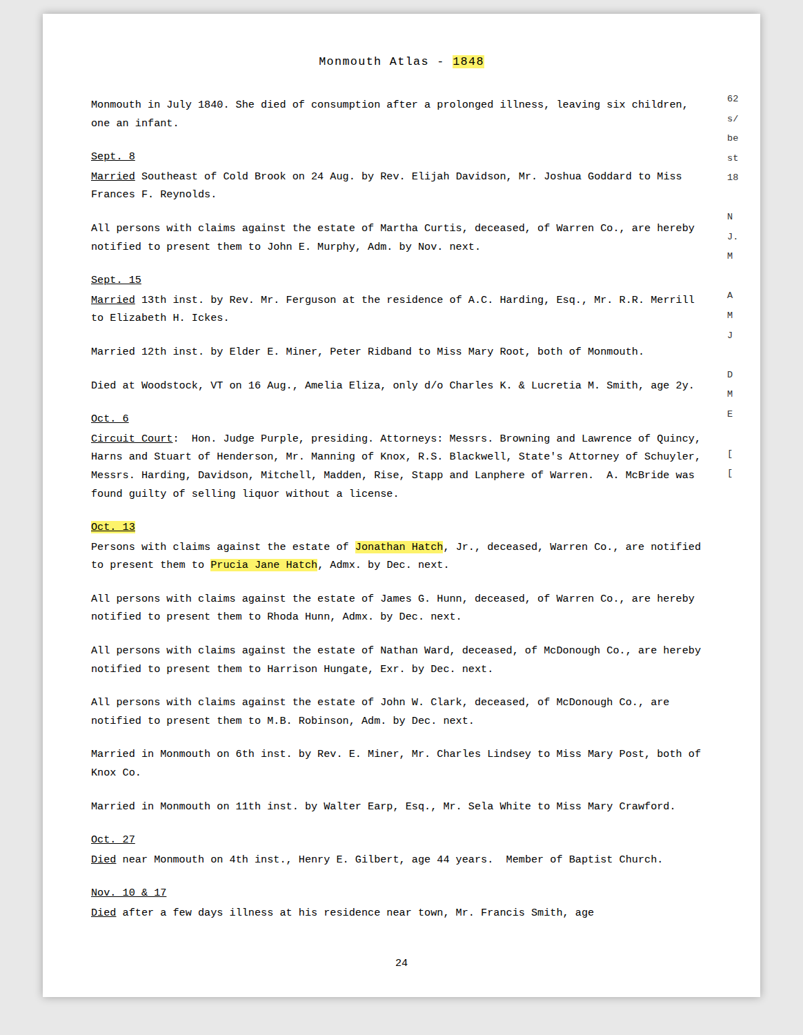Monmouth Atlas - 1848
62
s/
be
st
18
N
J.
M
A
M
J
D
M
E
[
[
Monmouth in July 1840. She died of consumption after a prolonged illness, leaving six children, one an infant.
Sept. 8 Married Southeast of Cold Brook on 24 Aug. by Rev. Elijah Davidson, Mr. Joshua Goddard to Miss Frances F. Reynolds.
All persons with claims against the estate of Martha Curtis, deceased, of Warren Co., are hereby notified to present them to John E. Murphy, Adm. by Nov. next.
Sept. 15 Married 13th inst. by Rev. Mr. Ferguson at the residence of A.C. Harding, Esq., Mr. R.R. Merrill to Elizabeth H. Ickes.
Married 12th inst. by Elder E. Miner, Peter Ridband to Miss Mary Root, both of Monmouth.
Died at Woodstock, VT on 16 Aug., Amelia Eliza, only d/o Charles K. & Lucretia M. Smith, age 2y.
Oct. 6 Circuit Court: Hon. Judge Purple, presiding. Attorneys: Messrs. Browning and Lawrence of Quincy, Harns and Stuart of Henderson, Mr. Manning of Knox, R.S. Blackwell, State's Attorney of Schuyler, Messrs. Harding, Davidson, Mitchell, Madden, Rise, Stapp and Lanphere of Warren. A. McBride was found guilty of selling liquor without a license.
Oct. 13 Persons with claims against the estate of Jonathan Hatch, Jr., deceased, Warren Co., are notified to present them to Prucia Jane Hatch, Admx. by Dec. next.
All persons with claims against the estate of James G. Hunn, deceased, of Warren Co., are hereby notified to present them to Rhoda Hunn, Admx. by Dec. next.
All persons with claims against the estate of Nathan Ward, deceased, of McDonough Co., are hereby notified to present them to Harrison Hungate, Exr. by Dec. next.
All persons with claims against the estate of John W. Clark, deceased, of McDonough Co., are notified to present them to M.B. Robinson, Adm. by Dec. next.
Married in Monmouth on 6th inst. by Rev. E. Miner, Mr. Charles Lindsey to Miss Mary Post, both of Knox Co.
Married in Monmouth on 11th inst. by Walter Earp, Esq., Mr. Sela White to Miss Mary Crawford.
Oct. 27 Died near Monmouth on 4th inst., Henry E. Gilbert, age 44 years. Member of Baptist Church.
Nov. 10 & 17 Died after a few days illness at his residence near town, Mr. Francis Smith, age
24